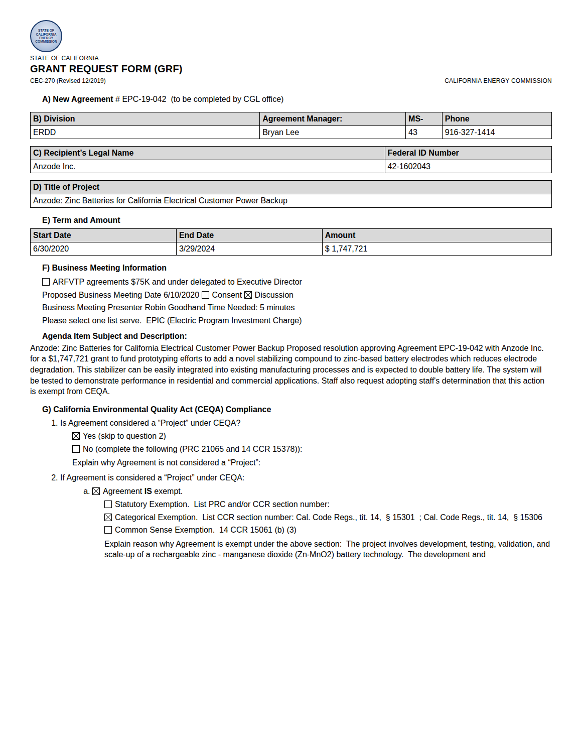STATE OF
CALIFORNIA
ENERGY
COMMISSION
STATE OF CALIFORNIA
GRANT REQUEST FORM (GRF)
CEC-270 (Revised 12/2019) CALIFORNIA ENERGY COMMISSION
A) New Agreement # EPC-19-042 (to be completed by CGL office)
| B) Division | Agreement Manager: | MS- | Phone |
| --- | --- | --- | --- |
| ERDD | Bryan Lee | 43 | 916-327-1414 |
| C) Recipient’s Legal Name | Federal ID Number |
| --- | --- |
| Anzode Inc. | 42-1602043 |
| D) Title of Project |
| --- |
| Anzode: Zinc Batteries for California Electrical Customer Power Backup |
E) Term and Amount
| Start Date | End Date | Amount |
| --- | --- | --- |
| 6/30/2020 | 3/29/2024 | $ 1,747,721 |
F) Business Meeting Information
ARFVTP agreements $75K and under delegated to Executive Director
Proposed Business Meeting Date 6/10/2020 Consent Discussion
Business Meeting Presenter Robin Goodhand Time Needed: 5 minutes
Please select one list serve. EPIC (Electric Program Investment Charge)
Agenda Item Subject and Description:
Anzode: Zinc Batteries for California Electrical Customer Power Backup Proposed resolution approving Agreement EPC-19-042 with Anzode Inc. for a $1,747,721 grant to fund prototyping efforts to add a novel stabilizing compound to zinc-based battery electrodes which reduces electrode degradation. This stabilizer can be easily integrated into existing manufacturing processes and is expected to double battery life. The system will be tested to demonstrate performance in residential and commercial applications. Staff also request adopting staff's determination that this action is exempt from CEQA.
G) California Environmental Quality Act (CEQA) Compliance
Is Agreement considered a “Project” under CEQA?
Yes (skip to question 2)
No (complete the following (PRC 21065 and 14 CCR 15378)):
Explain why Agreement is not considered a “Project”:
If Agreement is considered a “Project” under CEQA:
Agreement IS exempt.
Statutory Exemption. List PRC and/or CCR section number:
Categorical Exemption. List CCR section number: Cal. Code Regs., tit. 14, § 15301 ; Cal. Code Regs., tit. 14, § 15306
Common Sense Exemption. 14 CCR 15061 (b) (3)
Explain reason why Agreement is exempt under the above section: The project involves development, testing, validation, and scale-up of a rechargeable zinc - manganese dioxide (Zn-MnO2) battery technology. The development and